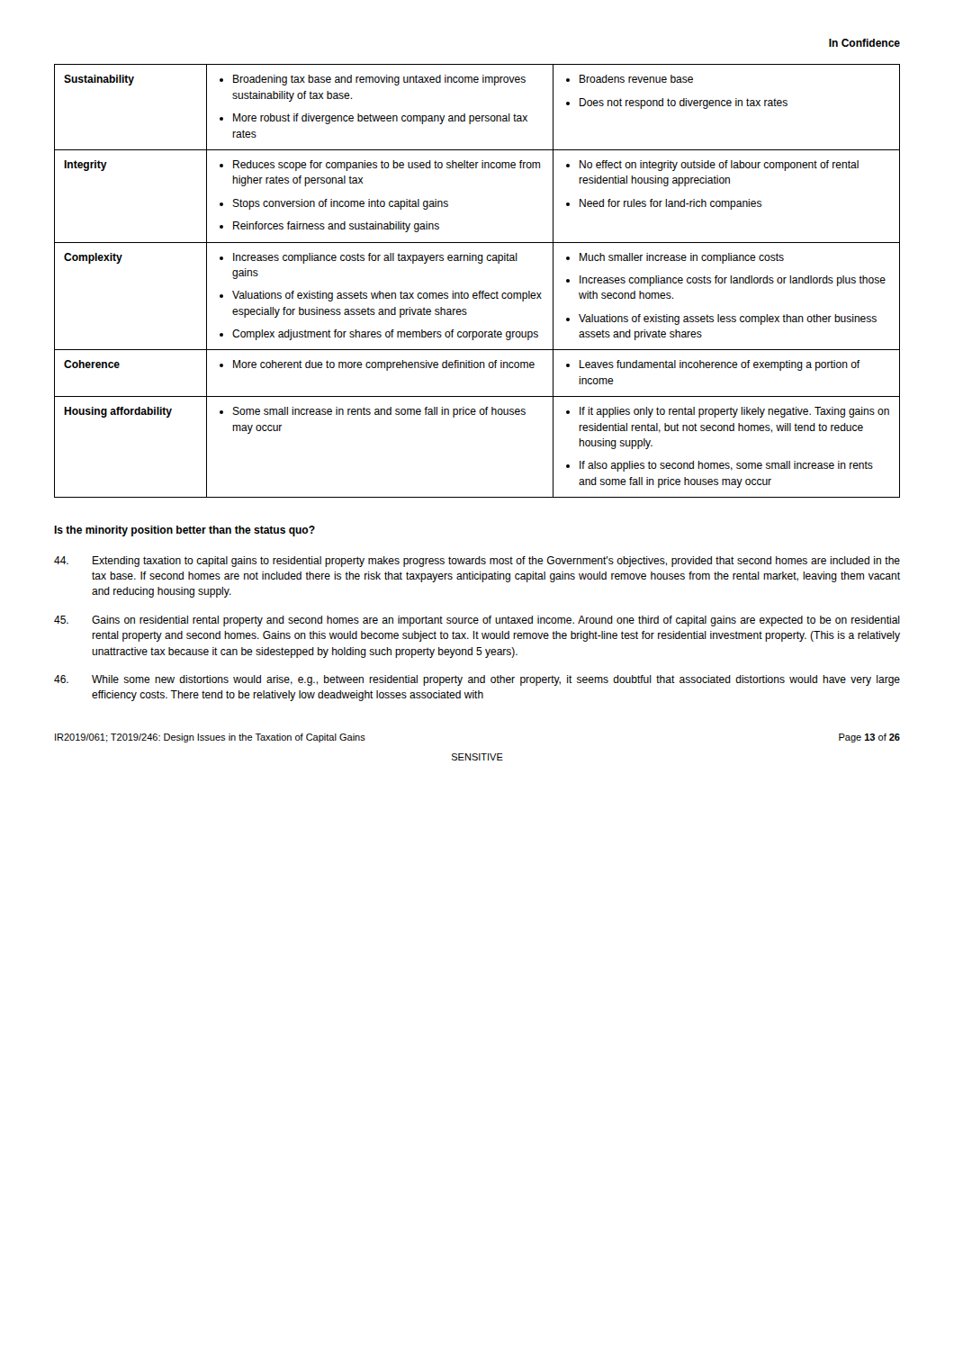In Confidence
| Sustainability | Broadening tax base and removing untaxed income improves sustainability of tax base. More robust if divergence between company and personal tax rates | Broadens revenue base Does not respond to divergence in tax rates |
| Integrity | Reduces scope for companies to be used to shelter income from higher rates of personal tax Stops conversion of income into capital gains Reinforces fairness and sustainability gains | No effect on integrity outside of labour component of rental residential housing appreciation Need for rules for land-rich companies |
| Complexity | Increases compliance costs for all taxpayers earning capital gains Valuations of existing assets when tax comes into effect complex especially for business assets and private shares Complex adjustment for shares of members of corporate groups | Much smaller increase in compliance costs Increases compliance costs for landlords or landlords plus those with second homes. Valuations of existing assets less complex than other business assets and private shares |
| Coherence | More coherent due to more comprehensive definition of income | Leaves fundamental incoherence of exempting a portion of income |
| Housing affordability | Some small increase in rents and some fall in price of houses may occur | If it applies only to rental property likely negative. Taxing gains on residential rental, but not second homes, will tend to reduce housing supply. If also applies to second homes, some small increase in rents and some fall in price houses may occur |
Is the minority position better than the status quo?
44.
Extending taxation to capital gains to residential property makes progress towards most of the Government's objectives, provided that second homes are included in the tax base. If second homes are not included there is the risk that taxpayers anticipating capital gains would remove houses from the rental market, leaving them vacant and reducing housing supply.
45.
Gains on residential rental property and second homes are an important source of untaxed income. Around one third of capital gains are expected to be on residential rental property and second homes. Gains on this would become subject to tax. It would remove the bright-line test for residential investment property. (This is a relatively unattractive tax because it can be sidestepped by holding such property beyond 5 years).
46.
While some new distortions would arise, e.g., between residential property and other property, it seems doubtful that associated distortions would have very large efficiency costs. There tend to be relatively low deadweight losses associated with
IR2019/061; T2019/246: Design Issues in the Taxation of Capital Gains
Page 13 of 26
SENSITIVE